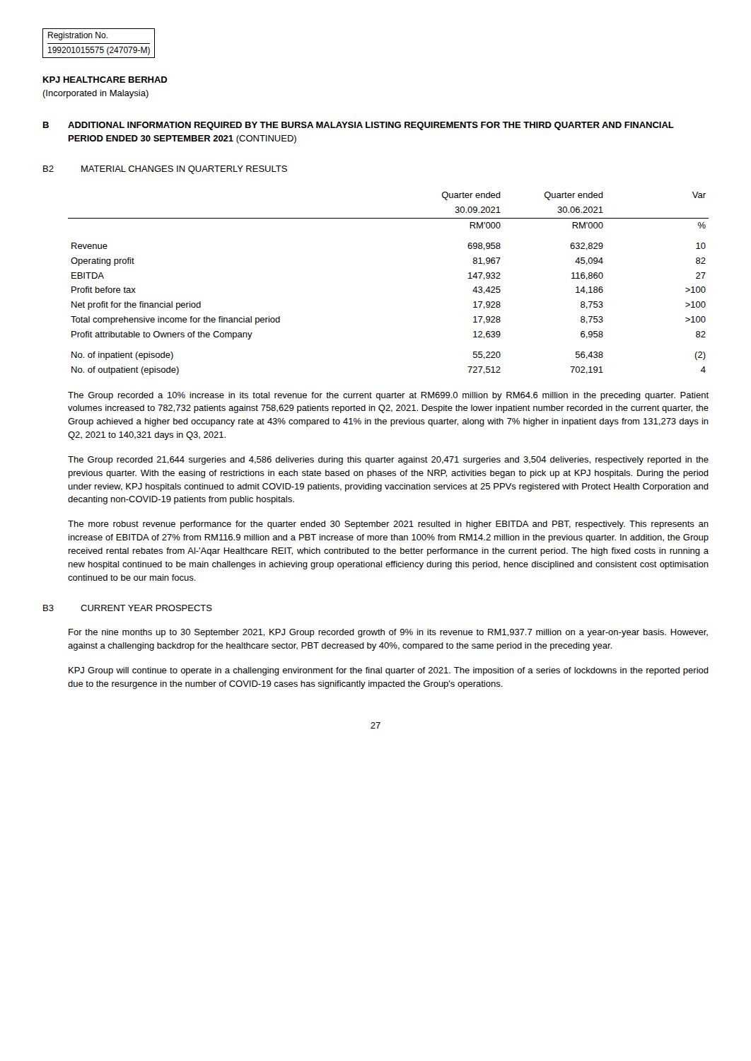Registration No. 199201015575 (247079-M)
KPJ HEALTHCARE BERHAD
(Incorporated in Malaysia)
B
ADDITIONAL INFORMATION REQUIRED BY THE BURSA MALAYSIA LISTING REQUIREMENTS FOR THE THIRD QUARTER AND FINANCIAL PERIOD ENDED 30 SEPTEMBER 2021 (CONTINUED)
B2
MATERIAL CHANGES IN QUARTERLY RESULTS
| | Quarter ended | Quarter ended | Var |
| --- | --- | --- | --- |
| | 30.09.2021 | 30.06.2021 | |
| | RM'000 | RM'000 | % |
| Revenue | 698,958 | 632,829 | 10 |
| Operating profit | 81,967 | 45,094 | 82 |
| EBITDA | 147,932 | 116,860 | 27 |
| Profit before tax | 43,425 | 14,186 | >100 |
| Net profit for the financial period | 17,928 | 8,753 | >100 |
| Total comprehensive income for the financial period | 17,928 | 8,753 | >100 |
| Profit attributable to Owners of the Company | 12,639 | 6,958 | 82 |
| No. of inpatient (episode) | 55,220 | 56,438 | (2) |
| No. of outpatient (episode) | 727,512 | 702,191 | 4 |
The Group recorded a 10% increase in its total revenue for the current quarter at RM699.0 million by RM64.6 million in the preceding quarter. Patient volumes increased to 782,732 patients against 758,629 patients reported in Q2, 2021. Despite the lower inpatient number recorded in the current quarter, the Group achieved a higher bed occupancy rate at 43% compared to 41% in the previous quarter, along with 7% higher in inpatient days from 131,273 days in Q2, 2021 to 140,321 days in Q3, 2021.
The Group recorded 21,644 surgeries and 4,586 deliveries during this quarter against 20,471 surgeries and 3,504 deliveries, respectively reported in the previous quarter. With the easing of restrictions in each state based on phases of the NRP, activities began to pick up at KPJ hospitals. During the period under review, KPJ hospitals continued to admit COVID-19 patients, providing vaccination services at 25 PPVs registered with Protect Health Corporation and decanting non-COVID-19 patients from public hospitals.
The more robust revenue performance for the quarter ended 30 September 2021 resulted in higher EBITDA and PBT, respectively. This represents an increase of EBITDA of 27% from RM116.9 million and a PBT increase of more than 100% from RM14.2 million in the previous quarter. In addition, the Group received rental rebates from Al-'Aqar Healthcare REIT, which contributed to the better performance in the current period. The high fixed costs in running a new hospital continued to be main challenges in achieving group operational efficiency during this period, hence disciplined and consistent cost optimisation continued to be our main focus.
B3
CURRENT YEAR PROSPECTS
For the nine months up to 30 September 2021, KPJ Group recorded growth of 9% in its revenue to RM1,937.7 million on a year-on-year basis. However, against a challenging backdrop for the healthcare sector, PBT decreased by 40%, compared to the same period in the preceding year.
KPJ Group will continue to operate in a challenging environment for the final quarter of 2021. The imposition of a series of lockdowns in the reported period due to the resurgence in the number of COVID-19 cases has significantly impacted the Group's operations.
27